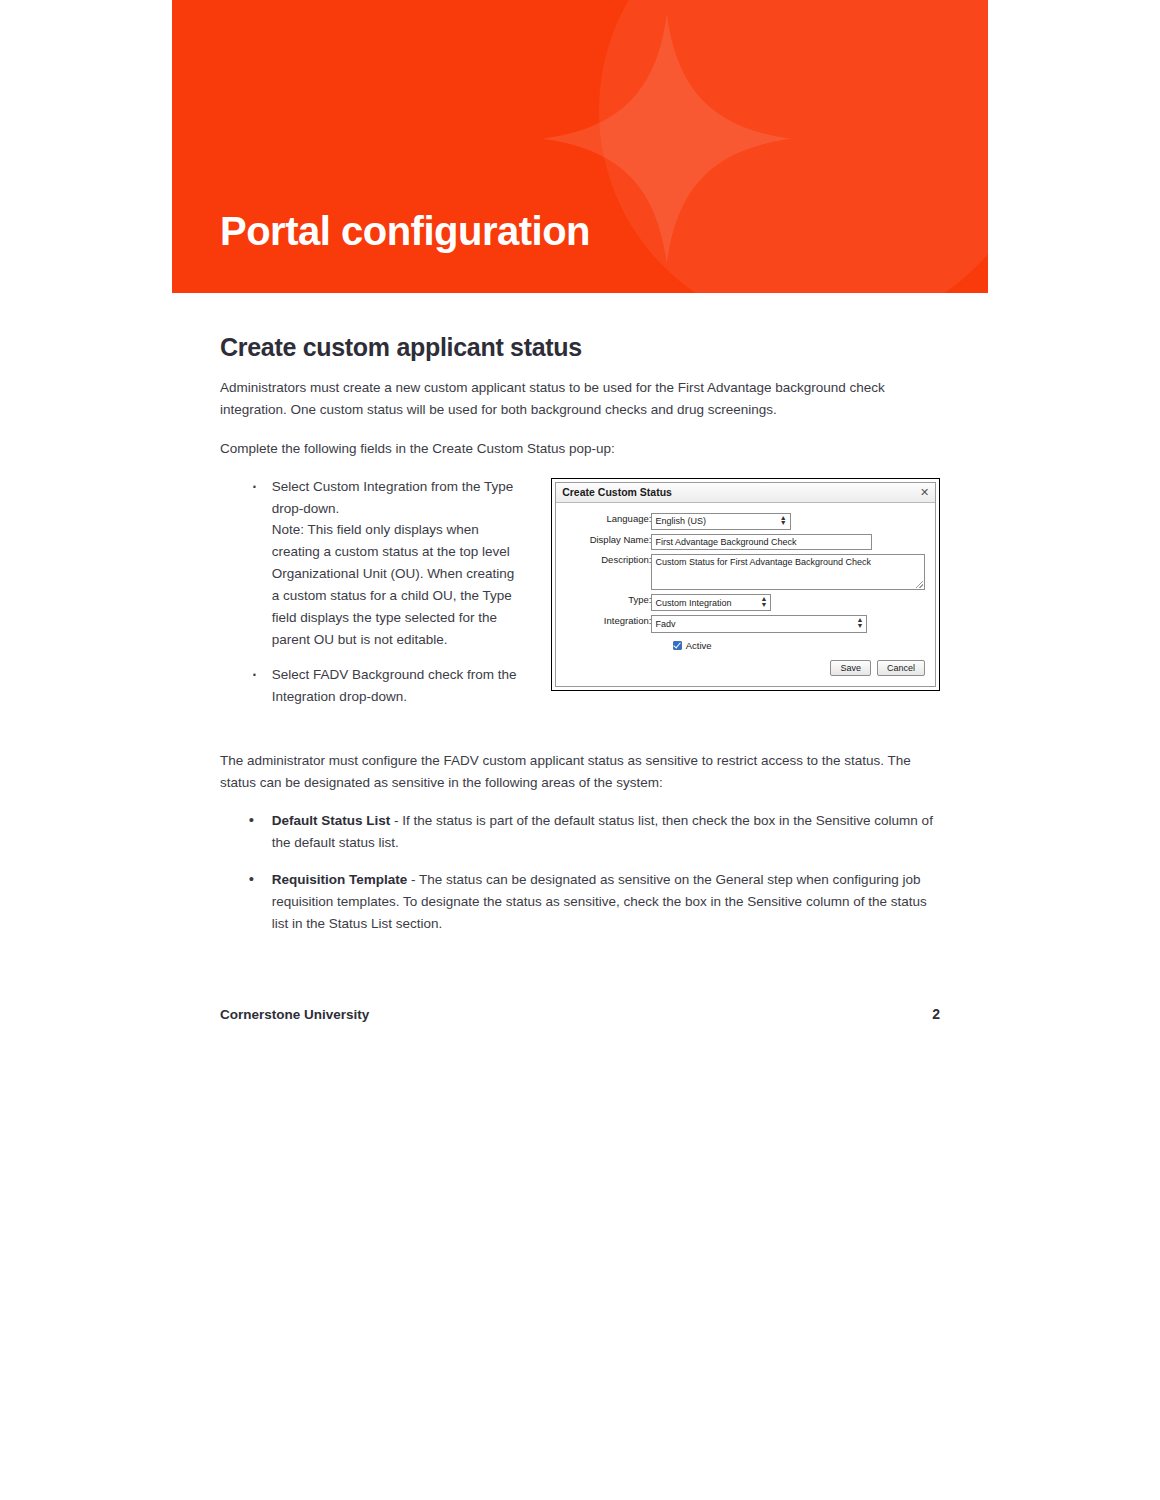Portal configuration
Create custom applicant status
Administrators must create a new custom applicant status to be used for the First Advantage background check integration. One custom status will be used for both background checks and drug screenings.
Complete the following fields in the Create Custom Status pop-up:
Create Custom Status ✕
| Language: | English (US) ▲ ▼ |
| Display Name: | First Advantage Background Check |
| Description: | Custom Status for First Advantage Background Check |
| Type: | Custom Integration ▲ ▼ |
| Integration: | Fadv ▲ ▼ |
Active
Save Cancel
Select Custom Integration from the Type drop-down.
Note: This field only displays when creating a custom status at the top level Organizational Unit (OU). When creating a custom status for a child OU, the Type field displays the type selected for the parent OU but is not editable.
Select FADV Background check from the Integration drop-down.
The administrator must configure the FADV custom applicant status as sensitive to restrict access to the status. The status can be designated as sensitive in the following areas of the system:
Default Status List - If the status is part of the default status list, then check the box in the Sensitive column of the default status list.
Requisition Template - The status can be designated as sensitive on the General step when configuring job requisition templates. To designate the status as sensitive, check the box in the Sensitive column of the status list in the Status List section.
Cornerstone University 2